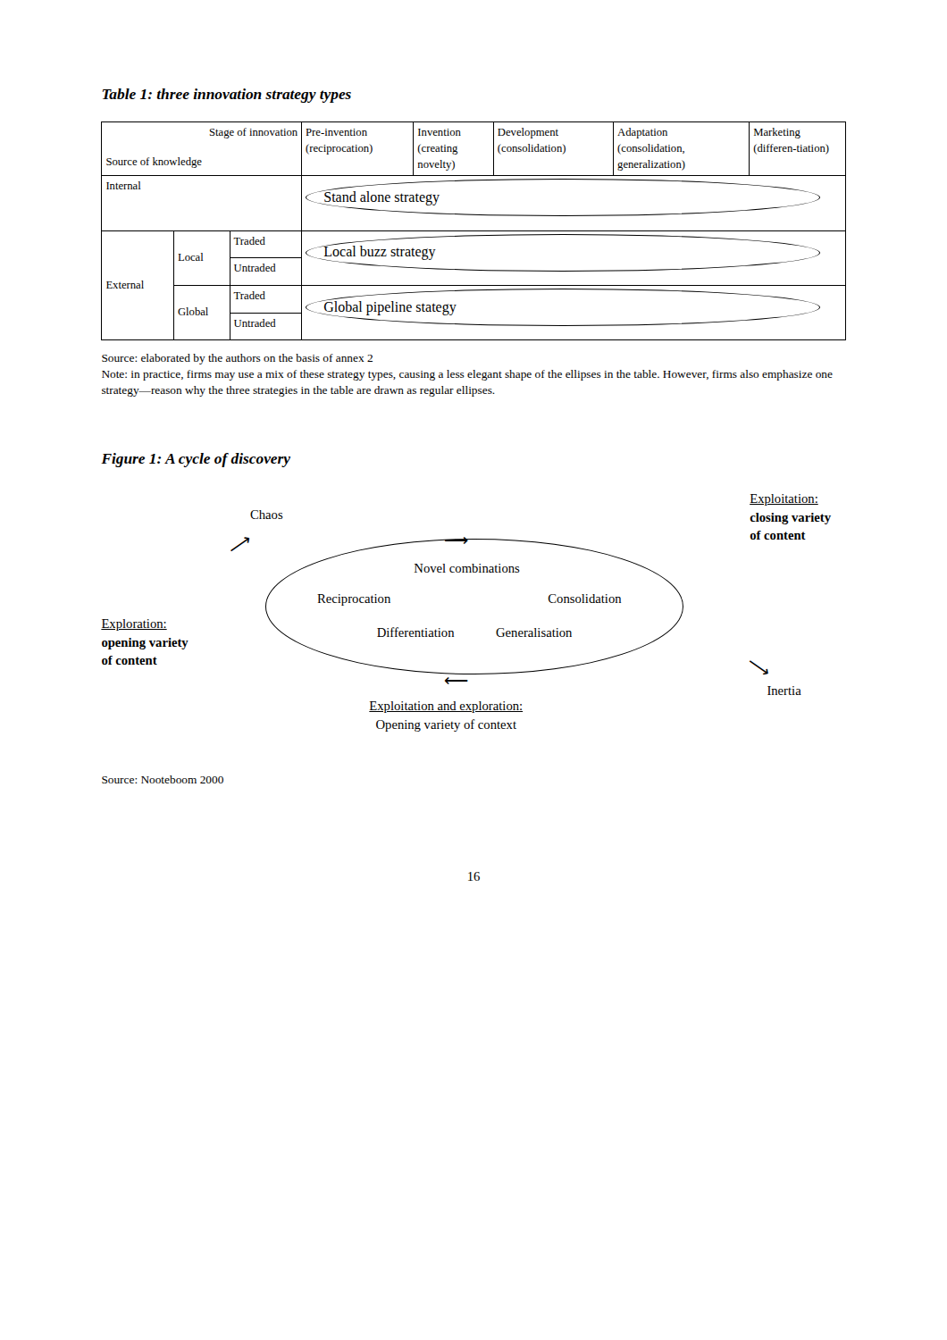Table 1: three innovation strategy types
| Stage of innovation Source of knowledge | Pre-invention (reciprocation) | Invention (creating novelty) | Development (consolidation) | Adaptation (consolidation, generalization) | Marketing (differen-tiation) |
| Internal | Stand alone strategy |
| External | Local | Traded | Local buzz strategy |
| Untraded |
| Global | Traded | Global pipeline stategy |
| Untraded |
Source: elaborated by the authors on the basis of annex 2
Note: in practice, firms may use a mix of these strategy types, causing a less elegant shape of the ellipses in the table. However, firms also emphasize one strategy—reason why the three strategies in the table are drawn as regular ellipses.
Figure 1: A cycle of discovery
Chaos
Exploitation: closing variety of content
Novel combinations
Reciprocation
Consolidation
Differentiation
Generalisation
Exploration: opening variety of content
Inertia
Exploitation and exploration:
Opening variety of context
⟶
⟵
⟶
⟶
Source: Nooteboom 2000
16